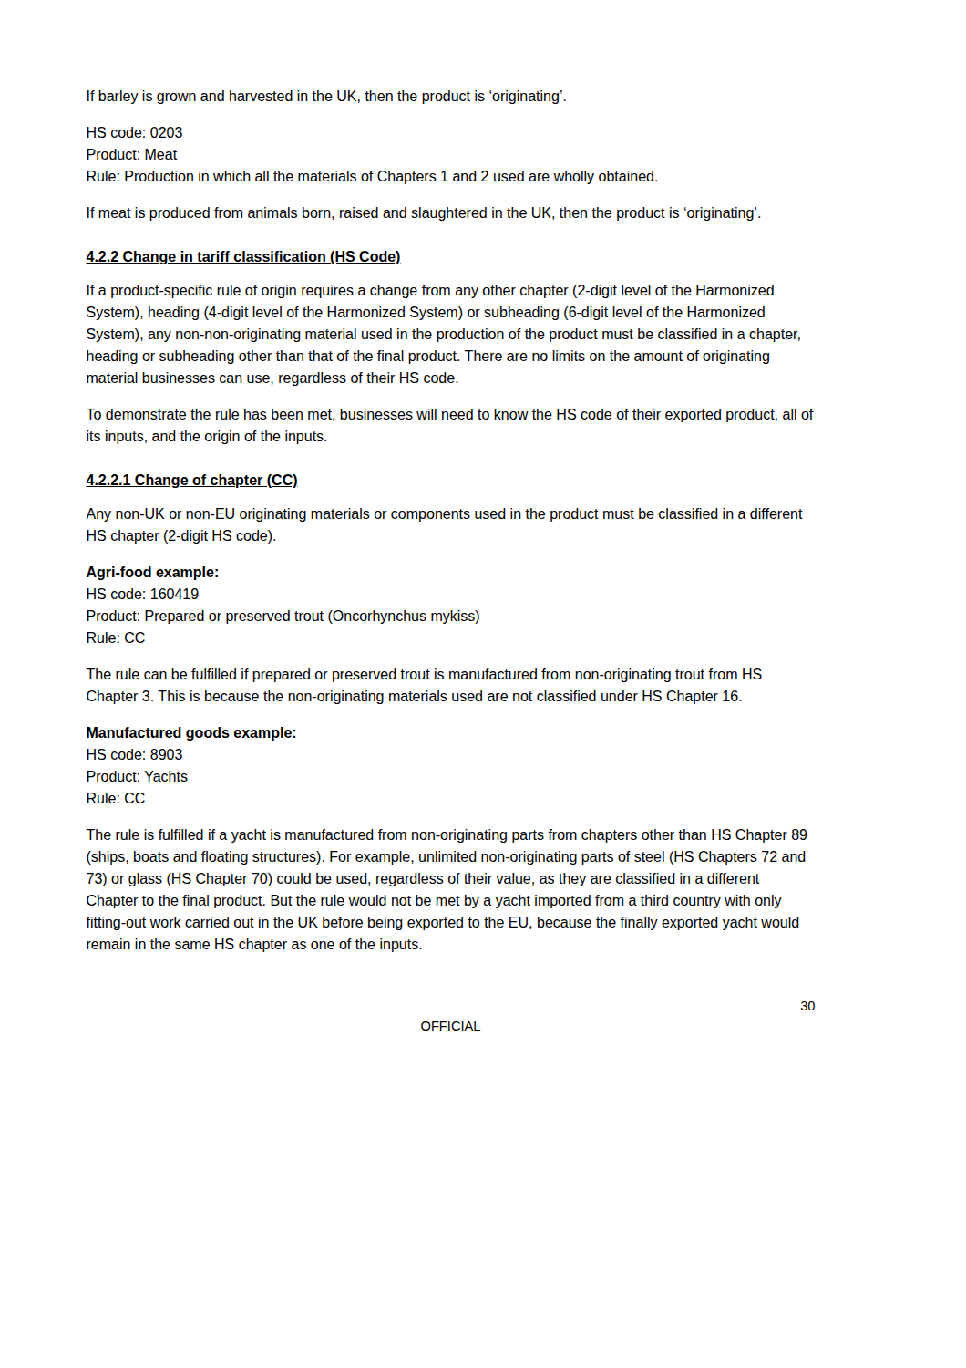If barley is grown and harvested in the UK, then the product is ‘originating’.
HS code: 0203
Product: Meat
Rule: Production in which all the materials of Chapters 1 and 2 used are wholly obtained.
If meat is produced from animals born, raised and slaughtered in the UK, then the product is ‘originating’.
4.2.2 Change in tariff classification (HS Code)
If a product-specific rule of origin requires a change from any other chapter (2-digit level of the Harmonized System), heading (4-digit level of the Harmonized System) or subheading (6-digit level of the Harmonized System), any non-non-originating material used in the production of the product must be classified in a chapter, heading or subheading other than that of the final product. There are no limits on the amount of originating material businesses can use, regardless of their HS code.
To demonstrate the rule has been met, businesses will need to know the HS code of their exported product, all of its inputs, and the origin of the inputs.
4.2.2.1 Change of chapter (CC)
Any non-UK or non-EU originating materials or components used in the product must be classified in a different HS chapter (2-digit HS code).
Agri-food example:
HS code: 160419
Product: Prepared or preserved trout (Oncorhynchus mykiss)
Rule: CC
The rule can be fulfilled if prepared or preserved trout is manufactured from non-originating trout from HS Chapter 3. This is because the non-originating materials used are not classified under HS Chapter 16.
Manufactured goods example:
HS code: 8903
Product: Yachts
Rule: CC
The rule is fulfilled if a yacht is manufactured from non-originating parts from chapters other than HS Chapter 89 (ships, boats and floating structures). For example, unlimited non-originating parts of steel (HS Chapters 72 and 73) or glass (HS Chapter 70) could be used, regardless of their value, as they are classified in a different Chapter to the final product. But the rule would not be met by a yacht imported from a third country with only fitting-out work carried out in the UK before being exported to the EU, because the finally exported yacht would remain in the same HS chapter as one of the inputs.
30
OFFICIAL